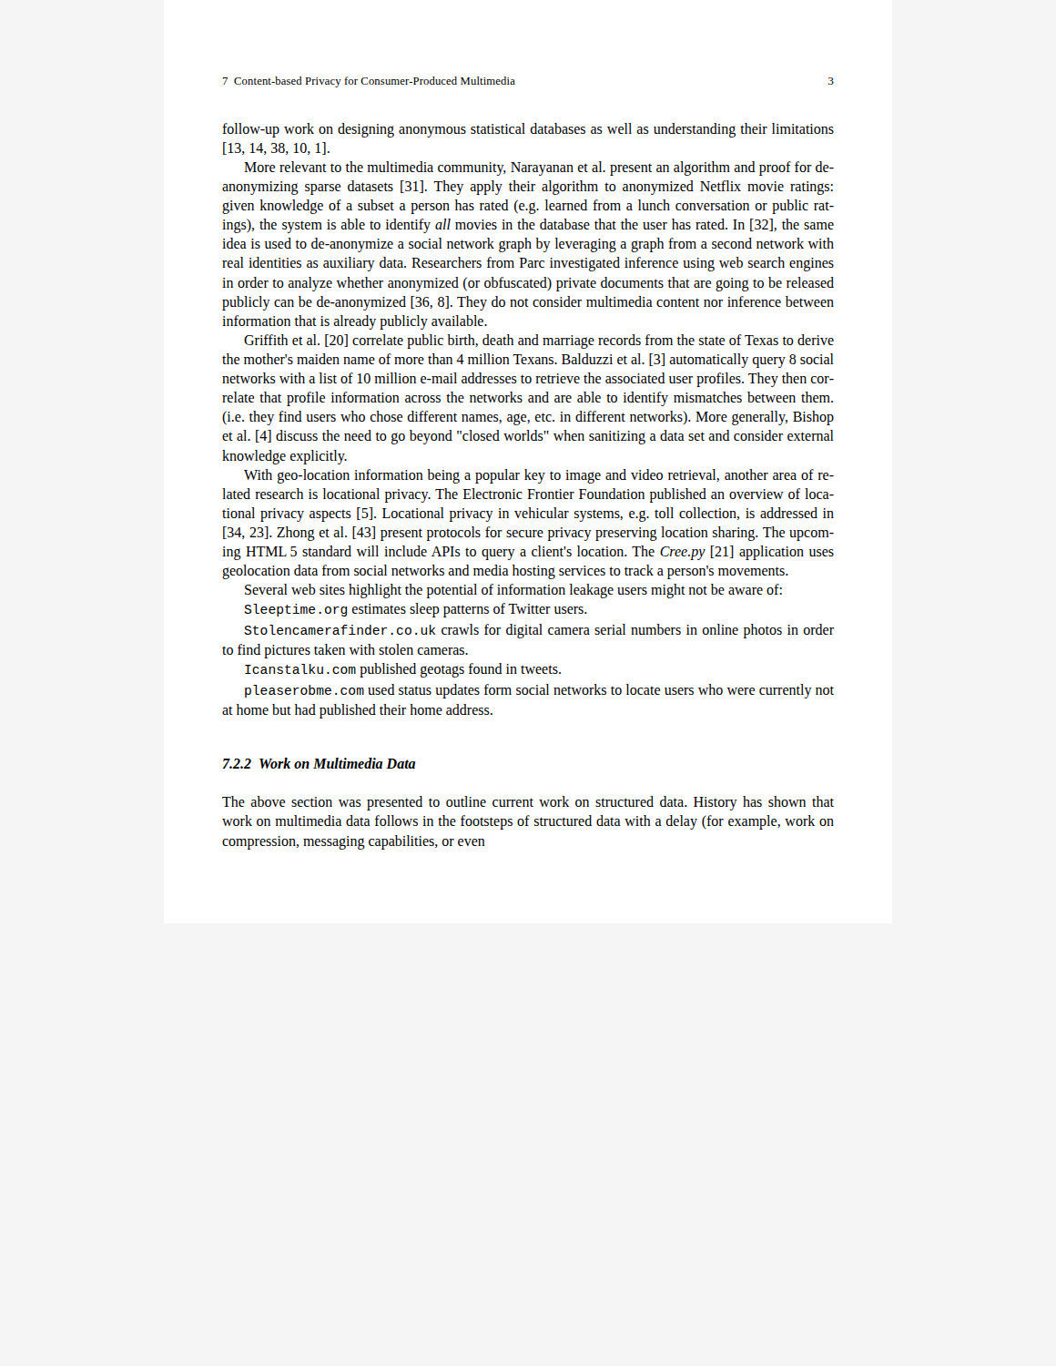7 Content-based Privacy for Consumer-Produced Multimedia 3
follow-up work on designing anonymous statistical databases as well as understanding their limitations [13, 14, 38, 10, 1].
More relevant to the multimedia community, Narayanan et al. present an algorithm and proof for de-anonymizing sparse datasets [31]. They apply their algorithm to anonymized Netflix movie ratings: given knowledge of a subset a person has rated (e.g. learned from a lunch conversation or public ratings), the system is able to identify all movies in the database that the user has rated. In [32], the same idea is used to de-anonymize a social network graph by leveraging a graph from a second network with real identities as auxiliary data. Researchers from Parc investigated inference using web search engines in order to analyze whether anonymized (or obfuscated) private documents that are going to be released publicly can be de-anonymized [36, 8]. They do not consider multimedia content nor inference between information that is already publicly available.
Griffith et al. [20] correlate public birth, death and marriage records from the state of Texas to derive the mother's maiden name of more than 4 million Texans. Balduzzi et al. [3] automatically query 8 social networks with a list of 10 million e-mail addresses to retrieve the associated user profiles. They then correlate that profile information across the networks and are able to identify mismatches between them. (i.e. they find users who chose different names, age, etc. in different networks). More generally, Bishop et al. [4] discuss the need to go beyond "closed worlds" when sanitizing a data set and consider external knowledge explicitly.
With geo-location information being a popular key to image and video retrieval, another area of related research is locational privacy. The Electronic Frontier Foundation published an overview of locational privacy aspects [5]. Locational privacy in vehicular systems, e.g. toll collection, is addressed in [34, 23]. Zhong et al. [43] present protocols for secure privacy preserving location sharing. The upcoming HTML 5 standard will include APIs to query a client's location. The Cree.py [21] application uses geolocation data from social networks and media hosting services to track a person's movements.
Several web sites highlight the potential of information leakage users might not be aware of:
Sleeptime.org estimates sleep patterns of Twitter users.
Stolencamerafinder.co.uk crawls for digital camera serial numbers in online photos in order to find pictures taken with stolen cameras.
Icanstalku.com published geotags found in tweets.
pleaserobme.com used status updates form social networks to locate users who were currently not at home but had published their home address.
7.2.2 Work on Multimedia Data
The above section was presented to outline current work on structured data. History has shown that work on multimedia data follows in the footsteps of structured data with a delay (for example, work on compression, messaging capabilities, or even